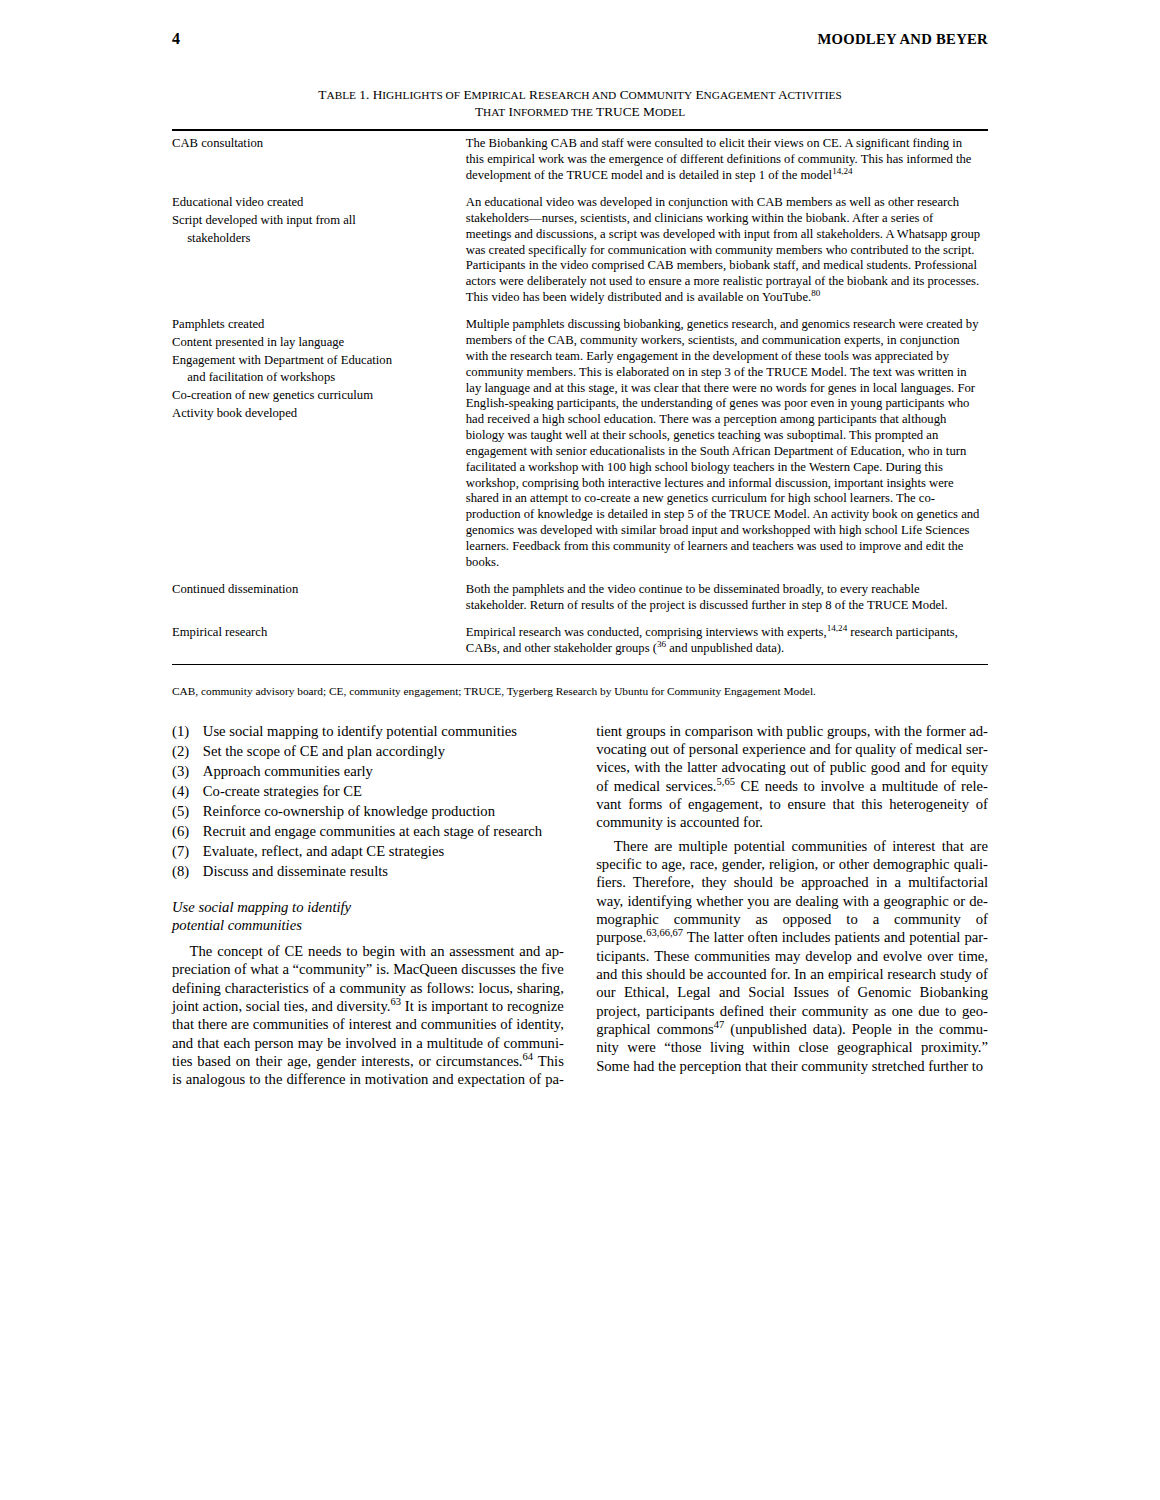4 MOODLEY AND BEYER
T ABLE 1. H IGHLIGHTS OF E MPIRICAL R ESEARCH AND C OMMUNITY E NGAGEMENT A CTIVITIES T HAT I NFORMED THE TRUCE M ODEL
| CAB consultation | The Biobanking CAB and staff were consulted to elicit their views on CE. A significant finding in this empirical work was the emergence of different definitions of community. This has informed the development of the TRUCE model and is detailed in step 1 of the model 14,24 |
| Educational video created Script developed with input from all stakeholders | An educational video was developed in conjunction with CAB members as well as other research stakeholders—nurses, scientists, and clinicians working within the biobank. After a series of meetings and discussions, a script was developed with input from all stakeholders. A Whatsapp group was created specifically for communication with community members who contributed to the script. Participants in the video comprised CAB members, biobank staff, and medical students. Professional actors were deliberately not used to ensure a more realistic portrayal of the biobank and its processes. This video has been widely distributed and is available on YouTube. 80 |
| Pamphlets created Content presented in lay language Engagement with Department of Education and facilitation of workshops Co-creation of new genetics curriculum Activity book developed | Multiple pamphlets discussing biobanking, genetics research, and genomics research were created by members of the CAB, community workers, scientists, and communication experts, in conjunction with the research team. Early engagement in the development of these tools was appreciated by community members. This is elaborated on in step 3 of the TRUCE Model. The text was written in lay language and at this stage, it was clear that there were no words for genes in local languages. For English-speaking participants, the understanding of genes was poor even in young participants who had received a high school education. There was a perception among participants that although biology was taught well at their schools, genetics teaching was suboptimal. This prompted an engagement with senior educationalists in the South African Department of Education, who in turn facilitated a workshop with 100 high school biology teachers in the Western Cape. During this workshop, comprising both interactive lectures and informal discussion, important insights were shared in an attempt to co-create a new genetics curriculum for high school learners. The co-production of knowledge is detailed in step 5 of the TRUCE Model. An activity book on genetics and genomics was developed with similar broad input and workshopped with high school Life Sciences learners. Feedback from this community of learners and teachers was used to improve and edit the books. |
| Continued dissemination | Both the pamphlets and the video continue to be disseminated broadly, to every reachable stakeholder. Return of results of the project is discussed further in step 8 of the TRUCE Model. |
| Empirical research | Empirical research was conducted, comprising interviews with experts, 14,24 research participants, CABs, and other stakeholder groups ( 36 and unpublished data). |
CAB, community advisory board; CE, community engagement; TRUCE, Tygerberg Research by Ubuntu for Community Engagement Model.
Use social mapping to identify potential communities
Set the scope of CE and plan accordingly
Approach communities early
Co-create strategies for CE
Reinforce co-ownership of knowledge production
Recruit and engage communities at each stage of research
Evaluate, reflect, and adapt CE strategies
Discuss and disseminate results
Use social mapping to identify
potential communities
The concept of CE needs to begin with an assessment and appreciation of what a “community” is. MacQueen discusses the five defining characteristics of a community as follows: locus, sharing, joint action, social ties, and diversity.63 It is important to recognize that there are communities of interest and communities of identity, and that each person may be involved in a multitude of communities based on their age, gender interests, or circumstances.64 This is analogous to the difference in motivation and expectation of patient groups in comparison with public groups, with the former advocating out of personal experience and for quality of medical services, with the latter advocating out of public good and for equity of medical services.5,65 CE needs to involve a multitude of relevant forms of engagement, to ensure that this heterogeneity of community is accounted for.
There are multiple potential communities of interest that are specific to age, race, gender, religion, or other demographic qualifiers. Therefore, they should be approached in a multifactorial way, identifying whether you are dealing with a geographic or demographic community as opposed to a community of purpose.63,66,67 The latter often includes patients and potential participants. These communities may develop and evolve over time, and this should be accounted for. In an empirical research study of our Ethical, Legal and Social Issues of Genomic Biobanking project, participants defined their community as one due to geographical commons47 (unpublished data). People in the community were “those living within close geographical proximity.” Some had the perception that their community stretched further to